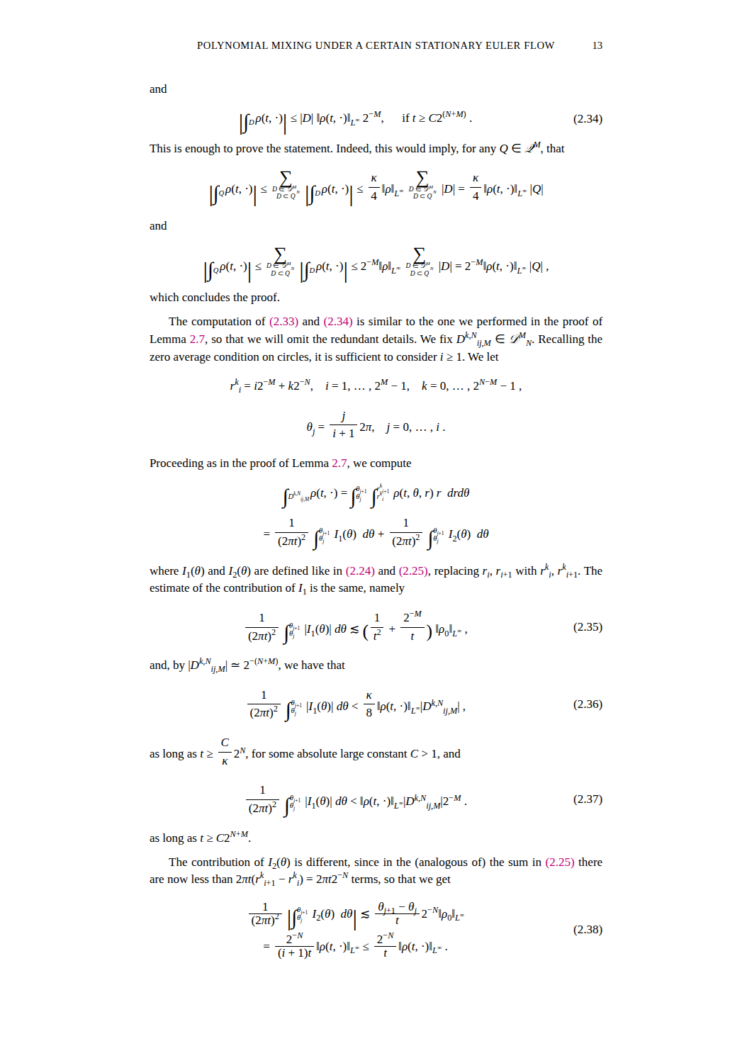POLYNOMIAL MIXING UNDER A CERTAIN STATIONARY EULER FLOW 13
and
|∫Dρ(t, ·)| ≤ |D| ‖ρ(t, ·)‖L∞ 2−M, if t ≥ C2(N+M) .
(2.34)
This is enough to prove the statement. Indeed, this would imply, for any Q ∈ 𝒬M, that
|∫Qρ(t, ·)| ≤ ∑D ∈ 𝒟MN
D ⊂ Q |∫Dρ(t, ·)| ≤ κ 4‖ρ‖L∞ ∑D ∈ 𝒟MN
D ⊂ Q |D| = κ 4‖ρ(t, ·)‖L∞ |Q|
and
|∫Qρ(t, ·)| ≤ ∑D ∈ 𝒟MN
D ⊂ Q |∫Dρ(t, ·)| ≤ 2−M‖ρ‖L∞ ∑D ∈ 𝒟MN
D ⊂ Q |D| = 2−M‖ρ(t, ·)‖L∞ |Q| ,
which concludes the proof.
The computation of (2.33) and (2.34) is similar to the one we performed in the proof of Lemma 2.7, so that we will omit the redundant details. We fix Dk,Nij,M ∈ 𝒟MN. Recalling the zero average condition on circles, it is sufficient to consider i ≥ 1. We let
rki = i2−M + k2−N, i = 1, … , 2M − 1, k = 0, … , 2N−M − 1 ,
θj = ji + 12π, j = 0, … , i .
Proceeding as in the proof of Lemma 2.7, we compute
∫Dk,Nij,M ρ(t, ·) = ∫θj+1 θj ∫rki+1 rki ρ(t, θ, r) r dr dθ
= 1(2πt)2 ∫θj+1 θj I1(θ) dθ + 1(2πt)2 ∫θj+1 θj I2(θ) dθ
where I1(θ) and I2(θ) are defined like in (2.24) and (2.25), replacing ri, ri+1 with rki, rki+1. The estimate of the contribution of I1 is the same, namely
1(2πt)2 ∫θj+1 θj |I1(θ)| dθ ≲ (1 t2 + 2−M t) ‖ρ0‖L∞ ,
(2.35)
and, by |Dk,Nij,M| ≃ 2−(N+M), we have that
1(2πt)2 ∫θj+1 θj |I1(θ)| dθ < κ 8‖ρ(t, ·)‖L∞|Dk,Nij,M| ,
(2.36)
as long as t ≥ Cκ2N, for some absolute large constant C > 1, and
1(2πt)2 ∫θj+1 θj |I1(θ)| dθ < ‖ρ(t, ·)‖L∞|Dk,Nij,M|2−M .
(2.37)
as long as t ≥ C2N+M.
The contribution of I2(θ) is different, since in the (analogous of) the sum in (2.25) there are now less than 2πt(rki+1 − rki) = 2πt2−N terms, so that we get
1(2πt)2 |∫θj+1 θj I2(θ) dθ| ≲ θj+1 − θj t2−N‖ρ0‖L∞
= 2−N(i + 1)t‖ρ(t, ·)‖L∞ ≤ 2−N t‖ρ(t, ·)‖L∞ .
(2.38)